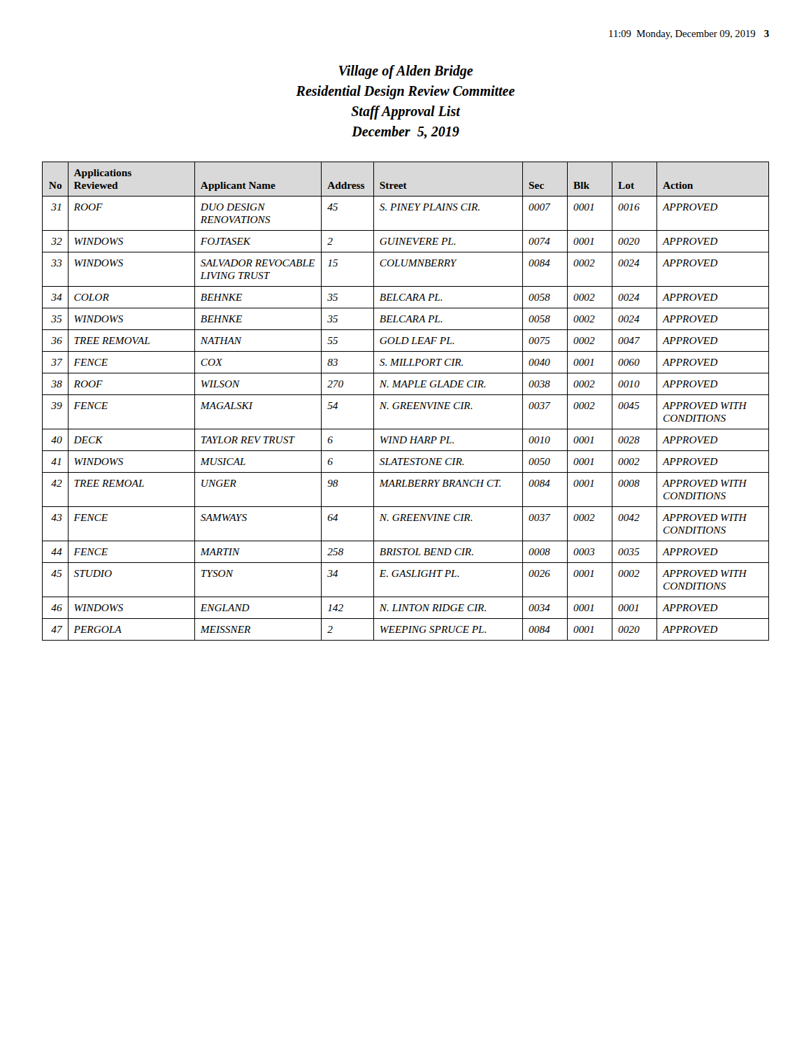11:09 Monday, December 09, 20193
Village of Alden Bridge
Residential Design Review Committee
Staff Approval List
December 5, 2019
| No | Applications Reviewed | Applicant Name | Address | Street | Sec | Blk | Lot | Action |
| --- | --- | --- | --- | --- | --- | --- | --- | --- |
| 31 | ROOF | DUO DESIGN RENOVATIONS | 45 | S. PINEY PLAINS CIR. | 0007 | 0001 | 0016 | APPROVED |
| 32 | WINDOWS | FOJTASEK | 2 | GUINEVERE PL. | 0074 | 0001 | 0020 | APPROVED |
| 33 | WINDOWS | SALVADOR REVOCABLE LIVING TRUST | 15 | COLUMNBERRY | 0084 | 0002 | 0024 | APPROVED |
| 34 | COLOR | BEHNKE | 35 | BELCARA PL. | 0058 | 0002 | 0024 | APPROVED |
| 35 | WINDOWS | BEHNKE | 35 | BELCARA PL. | 0058 | 0002 | 0024 | APPROVED |
| 36 | TREE REMOVAL | NATHAN | 55 | GOLD LEAF PL. | 0075 | 0002 | 0047 | APPROVED |
| 37 | FENCE | COX | 83 | S. MILLPORT CIR. | 0040 | 0001 | 0060 | APPROVED |
| 38 | ROOF | WILSON | 270 | N. MAPLE GLADE CIR. | 0038 | 0002 | 0010 | APPROVED |
| 39 | FENCE | MAGALSKI | 54 | N. GREENVINE CIR. | 0037 | 0002 | 0045 | APPROVED WITH CONDITIONS |
| 40 | DECK | TAYLOR REV TRUST | 6 | WIND HARP PL. | 0010 | 0001 | 0028 | APPROVED |
| 41 | WINDOWS | MUSICAL | 6 | SLATESTONE CIR. | 0050 | 0001 | 0002 | APPROVED |
| 42 | TREE REMOAL | UNGER | 98 | MARLBERRY BRANCH CT. | 0084 | 0001 | 0008 | APPROVED WITH CONDITIONS |
| 43 | FENCE | SAMWAYS | 64 | N. GREENVINE CIR. | 0037 | 0002 | 0042 | APPROVED WITH CONDITIONS |
| 44 | FENCE | MARTIN | 258 | BRISTOL BEND CIR. | 0008 | 0003 | 0035 | APPROVED |
| 45 | STUDIO | TYSON | 34 | E. GASLIGHT PL. | 0026 | 0001 | 0002 | APPROVED WITH CONDITIONS |
| 46 | WINDOWS | ENGLAND | 142 | N. LINTON RIDGE CIR. | 0034 | 0001 | 0001 | APPROVED |
| 47 | PERGOLA | MEISSNER | 2 | WEEPING SPRUCE PL. | 0084 | 0001 | 0020 | APPROVED |